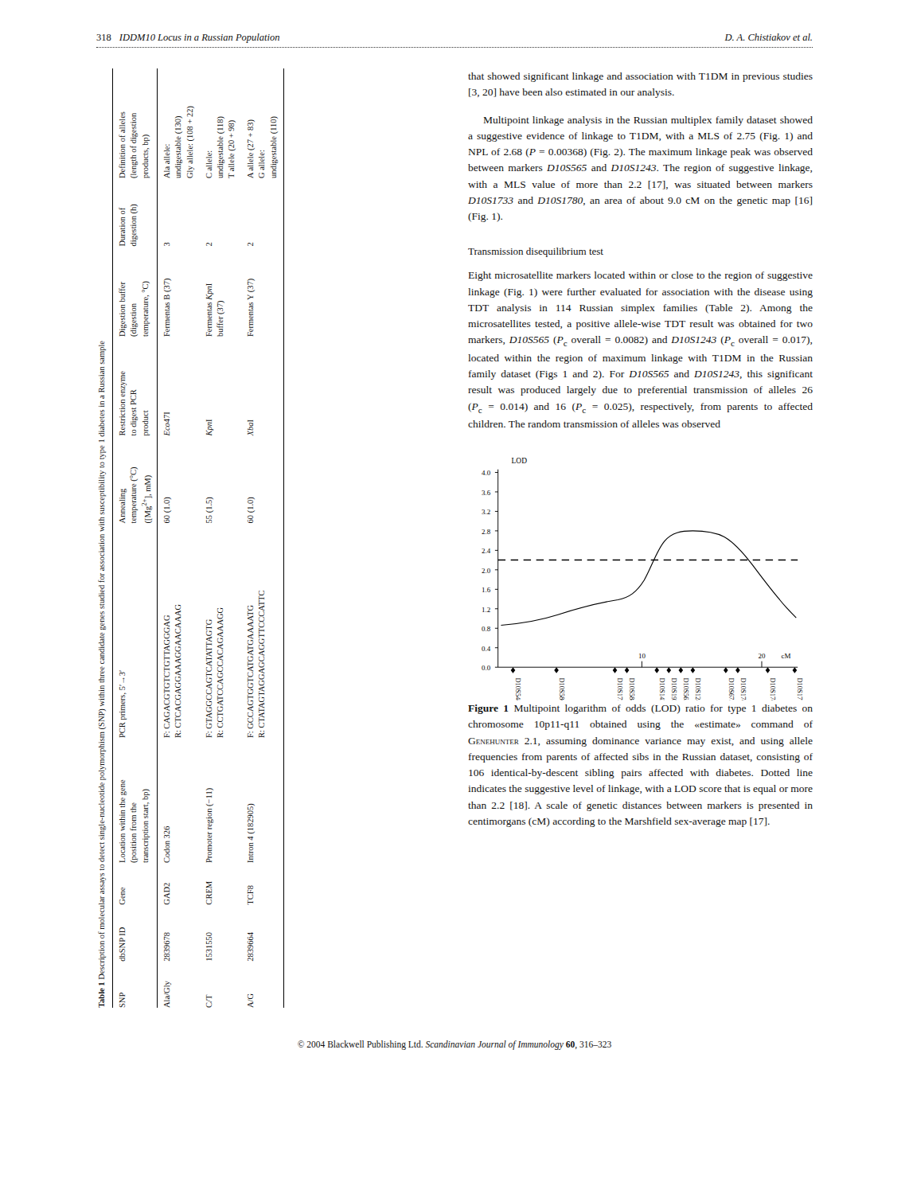318 IDDM10 Locus in a Russian Population
D. A. Chistiakov et al.
Table 1 Description of molecular assays to detect single-nucleotide polymorphism (SNP) within three candidate genes studied for association with susceptibility to type 1 diabetes in a Russian sample
| SNP | dbSNP ID | Gene | Location within the gene (position from the transcription start, bp) | PCR primers, 5′→3′ | Annealing temperature (°C) ([Mg 2+ ], mM) | Restriction enzyme to digest PCR product | Digestion buffer (digestion temperature, °C) | Duration of digestion (h) | Definition of alleles (length of digestion products, bp) |
| --- | --- | --- | --- | --- | --- | --- | --- | --- | --- |
| Ala/Gly | 2839678 | GAD2 | Codon 326 | F: CAGACGTGTCTGTTAGGGAG R: CTCACGAGGAAAGGAACAAAG | 60 (1.0) | Eco 47I | Fermentas B (37) | 3 | Ala allele: undigestable (130) Gly allele: (108 + 22) |
| C/T | 1531550 | CREM | Promoter region (−11) | F: GTAGGCCAGTCATATTAGTG R: CCTGATCCAGCCACAGAAAGG | 55 (1.5) | Kpn I | Fermentas Kpn I buffer (37) | 2 | C allele: undigestable (118) T allele (20 + 98) |
| A/G | 2839664 | TCF8 | Intron 4 (182905) | F: GCCAGTGGTCATGATGAAAATG R: CTATAGTAGGAGCAGGTTCCCATTC | 60 (1.0) | Xba I | Fermentas Y (37) | 2 | A allele (27 + 83) G allele: undigestable (110) |
that showed significant linkage and association with T1DM in previous studies [3, 20] have been also estimated in our analysis.
Multipoint linkage analysis in the Russian multiplex family dataset showed a suggestive evidence of linkage to T1DM, with a MLS of 2.75 (Fig. 1) and NPL of 2.68 (P = 0.00368) (Fig. 2). The maximum linkage peak was observed between markers D10S565 and D10S1243. The region of suggestive linkage, with a MLS value of more than 2.2 [17], was situated between markers D10S1733 and D10S1780, an area of about 9.0 cM on the genetic map [16] (Fig. 1).
Transmission disequilibrium test
Eight microsatellite markers located within or close to the region of suggestive linkage (Fig. 1) were further evaluated for association with the disease using TDT analysis in 114 Russian simplex families (Table 2). Among the microsatellites tested, a positive allele-wise TDT result was obtained for two markers, D10S565 (Pc overall = 0.0082) and D10S1243 (Pc overall = 0.017), located within the region of maximum linkage with T1DM in the Russian family dataset (Figs 1 and 2). For D10S565 and D10S1243, this significant result was produced largely due to preferential transmission of alleles 26 (Pc = 0.014) and 16 (Pc = 0.025), respectively, from parents to affected children. The random transmission of alleles was observed
LOD 4.0 3.6 3.2 2.8 2.4 2.0 1.6 1.2 0.8 0.4 0.0 10 20 cM D10S548 D10S586 D10S1733 D10S588 D10S1426 D10S193 D10S565 D10S1243 D10S675 D10S1780 D10S1783 D10S1772
Figure 1 Multipoint logarithm of odds (LOD) ratio for type 1 diabetes on chromosome 10p11-q11 obtained using the «estimate» command of Genehunter 2.1, assuming dominance variance may exist, and using allele frequencies from parents of affected sibs in the Russian dataset, consisting of 106 identical-by-descent sibling pairs affected with diabetes. Dotted line indicates the suggestive level of linkage, with a LOD score that is equal or more than 2.2 [18]. A scale of genetic distances between markers is presented in centimorgans (cM) according to the Marshfield sex-average map [17].
© 2004 Blackwell Publishing Ltd. Scandinavian Journal of Immunology 60, 316–323